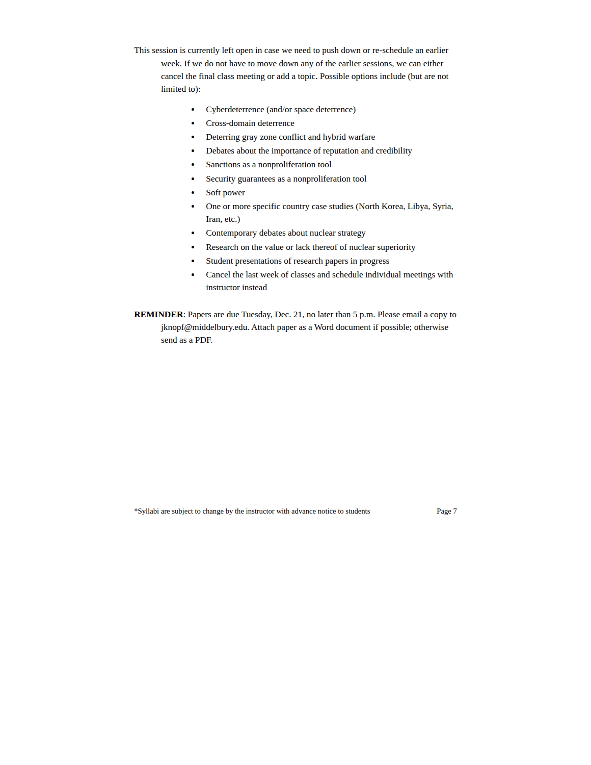This session is currently left open in case we need to push down or re-schedule an earlier week. If we do not have to move down any of the earlier sessions, we can either cancel the final class meeting or add a topic. Possible options include (but are not limited to):
Cyberdeterrence (and/or space deterrence)
Cross-domain deterrence
Deterring gray zone conflict and hybrid warfare
Debates about the importance of reputation and credibility
Sanctions as a nonproliferation tool
Security guarantees as a nonproliferation tool
Soft power
One or more specific country case studies (North Korea, Libya, Syria, Iran, etc.)
Contemporary debates about nuclear strategy
Research on the value or lack thereof of nuclear superiority
Student presentations of research papers in progress
Cancel the last week of classes and schedule individual meetings with instructor instead
REMINDER: Papers are due Tuesday, Dec. 21, no later than 5 p.m. Please email a copy to jknopf@middelbury.edu. Attach paper as a Word document if possible; otherwise send as a PDF.
*Syllabi are subject to change by the instructor with advance notice to students
Page 7